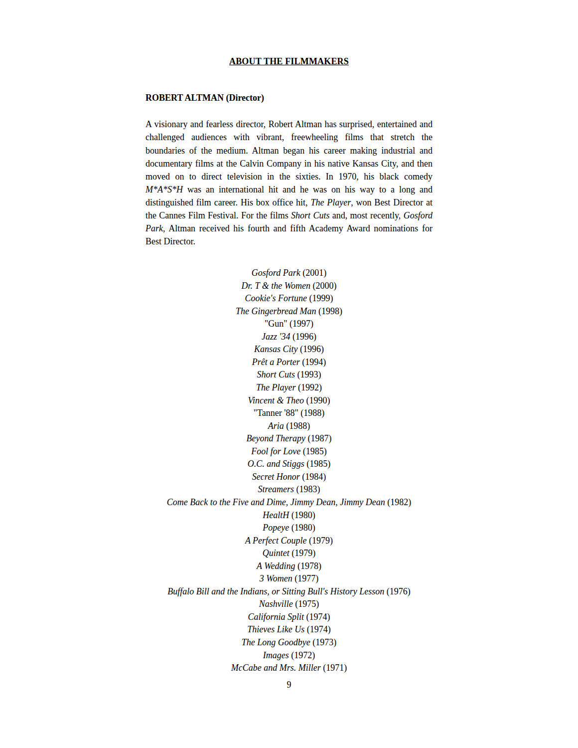ABOUT THE FILMMAKERS
ROBERT ALTMAN (Director)
A visionary and fearless director, Robert Altman has surprised, entertained and challenged audiences with vibrant, freewheeling films that stretch the boundaries of the medium. Altman began his career making industrial and documentary films at the Calvin Company in his native Kansas City, and then moved on to direct television in the sixties. In 1970, his black comedy M*A*S*H was an international hit and he was on his way to a long and distinguished film career. His box office hit, The Player, won Best Director at the Cannes Film Festival. For the films Short Cuts and, most recently, Gosford Park, Altman received his fourth and fifth Academy Award nominations for Best Director.
Gosford Park (2001)
Dr. T & the Women (2000)
Cookie's Fortune (1999)
The Gingerbread Man (1998)
"Gun" (1997)
Jazz '34 (1996)
Kansas City (1996)
Prêt a Porter (1994)
Short Cuts (1993)
The Player (1992)
Vincent & Theo (1990)
"Tanner '88" (1988)
Aria (1988)
Beyond Therapy (1987)
Fool for Love (1985)
O.C. and Stiggs (1985)
Secret Honor (1984)
Streamers (1983)
Come Back to the Five and Dime, Jimmy Dean, Jimmy Dean (1982)
HealtH (1980)
Popeye (1980)
A Perfect Couple (1979)
Quintet (1979)
A Wedding (1978)
3 Women (1977)
Buffalo Bill and the Indians, or Sitting Bull's History Lesson (1976)
Nashville (1975)
California Split (1974)
Thieves Like Us (1974)
The Long Goodbye (1973)
Images (1972)
McCabe and Mrs. Miller (1971)
9